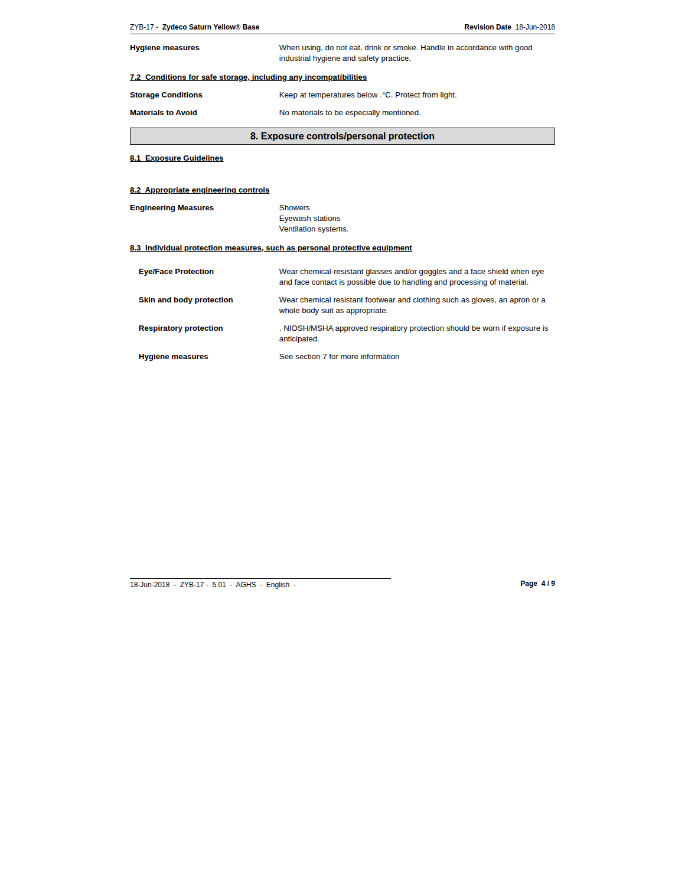ZYB-17 - Zydeco Saturn Yellow® Base
Revision Date 18-Jun-2018
Hygiene measures
When using, do not eat, drink or smoke. Handle in accordance with good industrial hygiene and safety practice.
7.2 Conditions for safe storage, including any incompatibilities
Storage Conditions
Keep at temperatures below .°C. Protect from light.
Materials to Avoid
No materials to be especially mentioned.
8. Exposure controls/personal protection
8.1 Exposure Guidelines
8.2 Appropriate engineering controls
Engineering Measures
Showers
Eyewash stations
Ventilation systems.
8.3 Individual protection measures, such as personal protective equipment
Eye/Face Protection
Wear chemical-resistant glasses and/or goggles and a face shield when eye and face contact is possible due to handling and processing of material.
Skin and body protection
Wear chemical resistant footwear and clothing such as gloves, an apron or a whole body suit as appropriate.
Respiratory protection
. NIOSH/MSHA approved respiratory protection should be worn if exposure is anticipated.
Hygiene measures
See section 7 for more information
18-Jun-2018 - ZYB-17 - 5.01 - AGHS - English -
Page 4 / 9